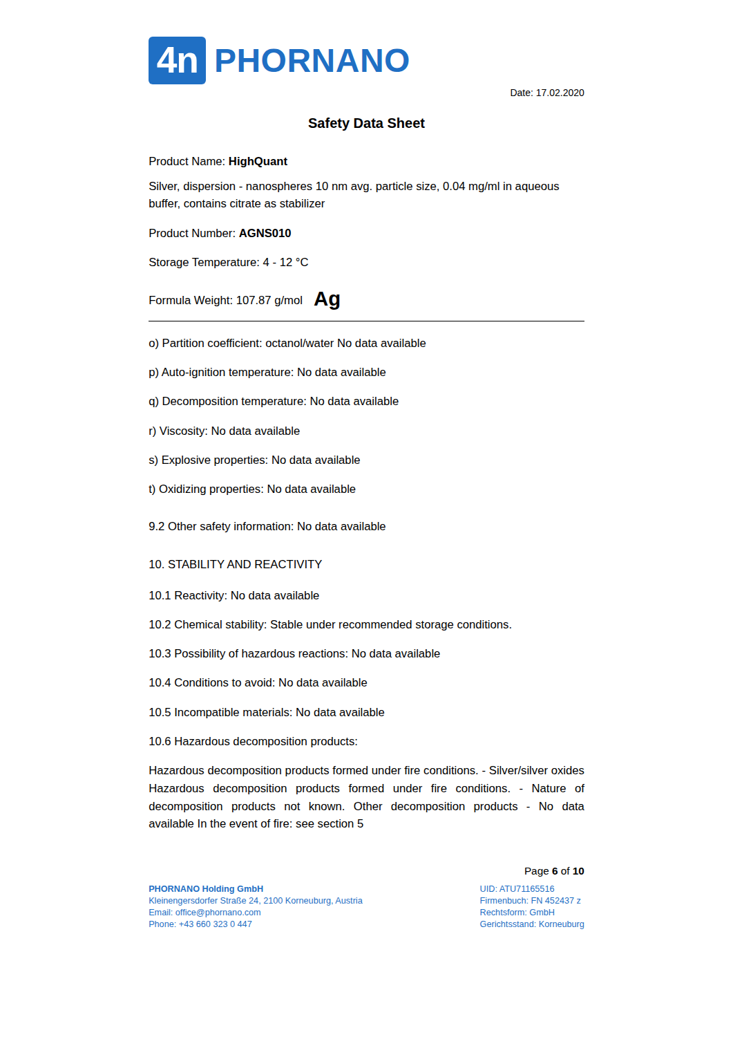4n PHORNANO
Date: 17.02.2020
Safety Data Sheet
Product Name: HighQuant
Silver, dispersion - nanospheres 10 nm avg. particle size, 0.04 mg/ml in aqueous buffer, contains citrate as stabilizer
Product Number: AGNS010
Storage Temperature: 4 - 12 °C
Formula Weight: 107.87 g/mol Ag
o) Partition coefficient: octanol/water No data available
p) Auto-ignition temperature: No data available
q) Decomposition temperature: No data available
r) Viscosity: No data available
s) Explosive properties: No data available
t) Oxidizing properties: No data available
9.2 Other safety information: No data available
10. STABILITY AND REACTIVITY
10.1 Reactivity: No data available
10.2 Chemical stability: Stable under recommended storage conditions.
10.3 Possibility of hazardous reactions: No data available
10.4 Conditions to avoid: No data available
10.5 Incompatible materials: No data available
10.6 Hazardous decomposition products:
Hazardous decomposition products formed under fire conditions. - Silver/silver oxides Hazardous decomposition products formed under fire conditions. - Nature of decomposition products not known. Other decomposition products - No data available In the event of fire: see section 5
Page 6 of 10
PHORNANO Holding GmbH
Kleinengersdorfer Straße 24, 2100 Korneuburg, Austria
Email: office@phornano.com
Phone: +43 660 323 0 447
UID: ATU71165516
Firmenbuch: FN 452437 z
Rechtsform: GmbH
Gerichtsstand: Korneuburg